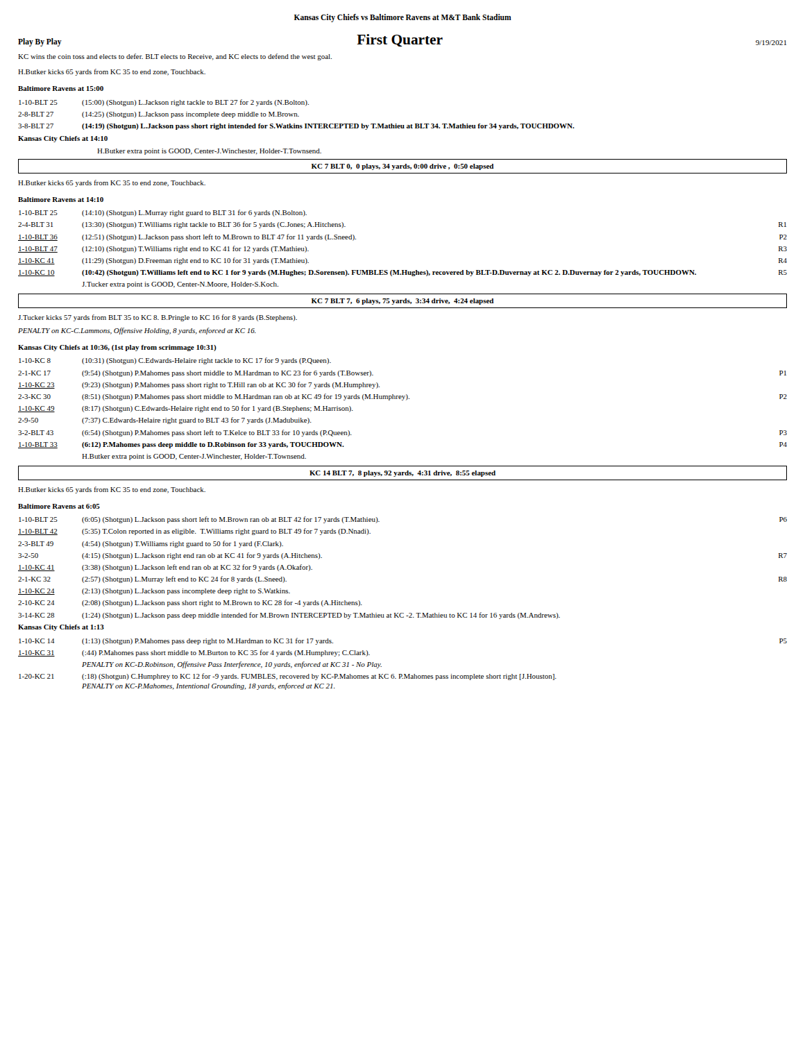Kansas City Chiefs vs Baltimore Ravens at M&T Bank Stadium
Play By Play
First Quarter
9/19/2021
KC wins the coin toss and elects to defer. BLT elects to Receive, and KC elects to defend the west goal.
H.Butker kicks 65 yards from KC 35 to end zone, Touchback.
Baltimore Ravens at 15:00
| 1-10-BLT 25 | (15:00) (Shotgun) L.Jackson right tackle to BLT 27 for 2 yards (N.Bolton). | |
| 2-8-BLT 27 | (14:25) (Shotgun) L.Jackson pass incomplete deep middle to M.Brown. | |
| 3-8-BLT 27 | (14:19) (Shotgun) L.Jackson pass short right intended for S.Watkins INTERCEPTED by T.Mathieu at BLT 34. T.Mathieu for 34 yards, TOUCHDOWN. | |
Kansas City Chiefs at 14:10
H.Butker extra point is GOOD, Center-J.Winchester, Holder-T.Townsend.
KC 7 BLT 0, 0 plays, 34 yards, 0:00 drive , 0:50 elapsed
H.Butker kicks 65 yards from KC 35 to end zone, Touchback.
Baltimore Ravens at 14:10
| 1-10-BLT 25 | (14:10) (Shotgun) L.Murray right guard to BLT 31 for 6 yards (N.Bolton). | |
| 2-4-BLT 31 | (13:30) (Shotgun) T.Williams right tackle to BLT 36 for 5 yards (C.Jones; A.Hitchens). | R1 |
| 1-10-BLT 36 | (12:51) (Shotgun) L.Jackson pass short left to M.Brown to BLT 47 for 11 yards (L.Sneed). | P2 |
| 1-10-BLT 47 | (12:10) (Shotgun) T.Williams right end to KC 41 for 12 yards (T.Mathieu). | R3 |
| 1-10-KC 41 | (11:29) (Shotgun) D.Freeman right end to KC 10 for 31 yards (T.Mathieu). | R4 |
| 1-10-KC 10 | (10:42) (Shotgun) T.Williams left end to KC 1 for 9 yards (M.Hughes; D.Sorensen). FUMBLES (M.Hughes), recovered by BLT-D.Duvernay at KC 2. D.Duvernay for 2 yards, TOUCHDOWN. | R5 |
| | J.Tucker extra point is GOOD, Center-N.Moore, Holder-S.Koch. | |
KC 7 BLT 7, 6 plays, 75 yards, 3:34 drive, 4:24 elapsed
J.Tucker kicks 57 yards from BLT 35 to KC 8. B.Pringle to KC 16 for 8 yards (B.Stephens).
PENALTY on KC-C.Lammons, Offensive Holding, 8 yards, enforced at KC 16.
Kansas City Chiefs at 10:36, (1st play from scrimmage 10:31)
| 1-10-KC 8 | (10:31) (Shotgun) C.Edwards-Helaire right tackle to KC 17 for 9 yards (P.Queen). | |
| 2-1-KC 17 | (9:54) (Shotgun) P.Mahomes pass short middle to M.Hardman to KC 23 for 6 yards (T.Bowser). | P1 |
| 1-10-KC 23 | (9:23) (Shotgun) P.Mahomes pass short right to T.Hill ran ob at KC 30 for 7 yards (M.Humphrey). | |
| 2-3-KC 30 | (8:51) (Shotgun) P.Mahomes pass short middle to M.Hardman ran ob at KC 49 for 19 yards (M.Humphrey). | P2 |
| 1-10-KC 49 | (8:17) (Shotgun) C.Edwards-Helaire right end to 50 for 1 yard (B.Stephens; M.Harrison). | |
| 2-9-50 | (7:37) C.Edwards-Helaire right guard to BLT 43 for 7 yards (J.Madubuike). | |
| 3-2-BLT 43 | (6:54) (Shotgun) P.Mahomes pass short left to T.Kelce to BLT 33 for 10 yards (P.Queen). | P3 |
| 1-10-BLT 33 | (6:12) P.Mahomes pass deep middle to D.Robinson for 33 yards, TOUCHDOWN. | P4 |
| | H.Butker extra point is GOOD, Center-J.Winchester, Holder-T.Townsend. | |
KC 14 BLT 7, 8 plays, 92 yards, 4:31 drive, 8:55 elapsed
H.Butker kicks 65 yards from KC 35 to end zone, Touchback.
Baltimore Ravens at 6:05
| 1-10-BLT 25 | (6:05) (Shotgun) L.Jackson pass short left to M.Brown ran ob at BLT 42 for 17 yards (T.Mathieu). | P6 |
| 1-10-BLT 42 | (5:35) T.Colon reported in as eligible. T.Williams right guard to BLT 49 for 7 yards (D.Nnadi). | |
| 2-3-BLT 49 | (4:54) (Shotgun) T.Williams right guard to 50 for 1 yard (F.Clark). | |
| 3-2-50 | (4:15) (Shotgun) L.Jackson right end ran ob at KC 41 for 9 yards (A.Hitchens). | R7 |
| 1-10-KC 41 | (3:38) (Shotgun) L.Jackson left end ran ob at KC 32 for 9 yards (A.Okafor). | |
| 2-1-KC 32 | (2:57) (Shotgun) L.Murray left end to KC 24 for 8 yards (L.Sneed). | R8 |
| 1-10-KC 24 | (2:13) (Shotgun) L.Jackson pass incomplete deep right to S.Watkins. | |
| 2-10-KC 24 | (2:08) (Shotgun) L.Jackson pass short right to M.Brown to KC 28 for -4 yards (A.Hitchens). | |
| 3-14-KC 28 | (1:24) (Shotgun) L.Jackson pass deep middle intended for M.Brown INTERCEPTED by T.Mathieu at KC -2. T.Mathieu to KC 14 for 16 yards (M.Andrews). | |
Kansas City Chiefs at 1:13
| 1-10-KC 14 | (1:13) (Shotgun) P.Mahomes pass deep right to M.Hardman to KC 31 for 17 yards. | P5 |
| 1-10-KC 31 | (:44) P.Mahomes pass short middle to M.Burton to KC 35 for 4 yards (M.Humphrey; C.Clark). | |
| | PENALTY on KC-D.Robinson, Offensive Pass Interference, 10 yards, enforced at KC 31 - No Play. | |
| 1-20-KC 21 | (:18) (Shotgun) C.Humphrey to KC 12 for -9 yards. FUMBLES, recovered by KC-P.Mahomes at KC 6. P.Mahomes pass incomplete short right [J.Houston]. PENALTY on KC-P.Mahomes, Intentional Grounding, 18 yards, enforced at KC 21. | |